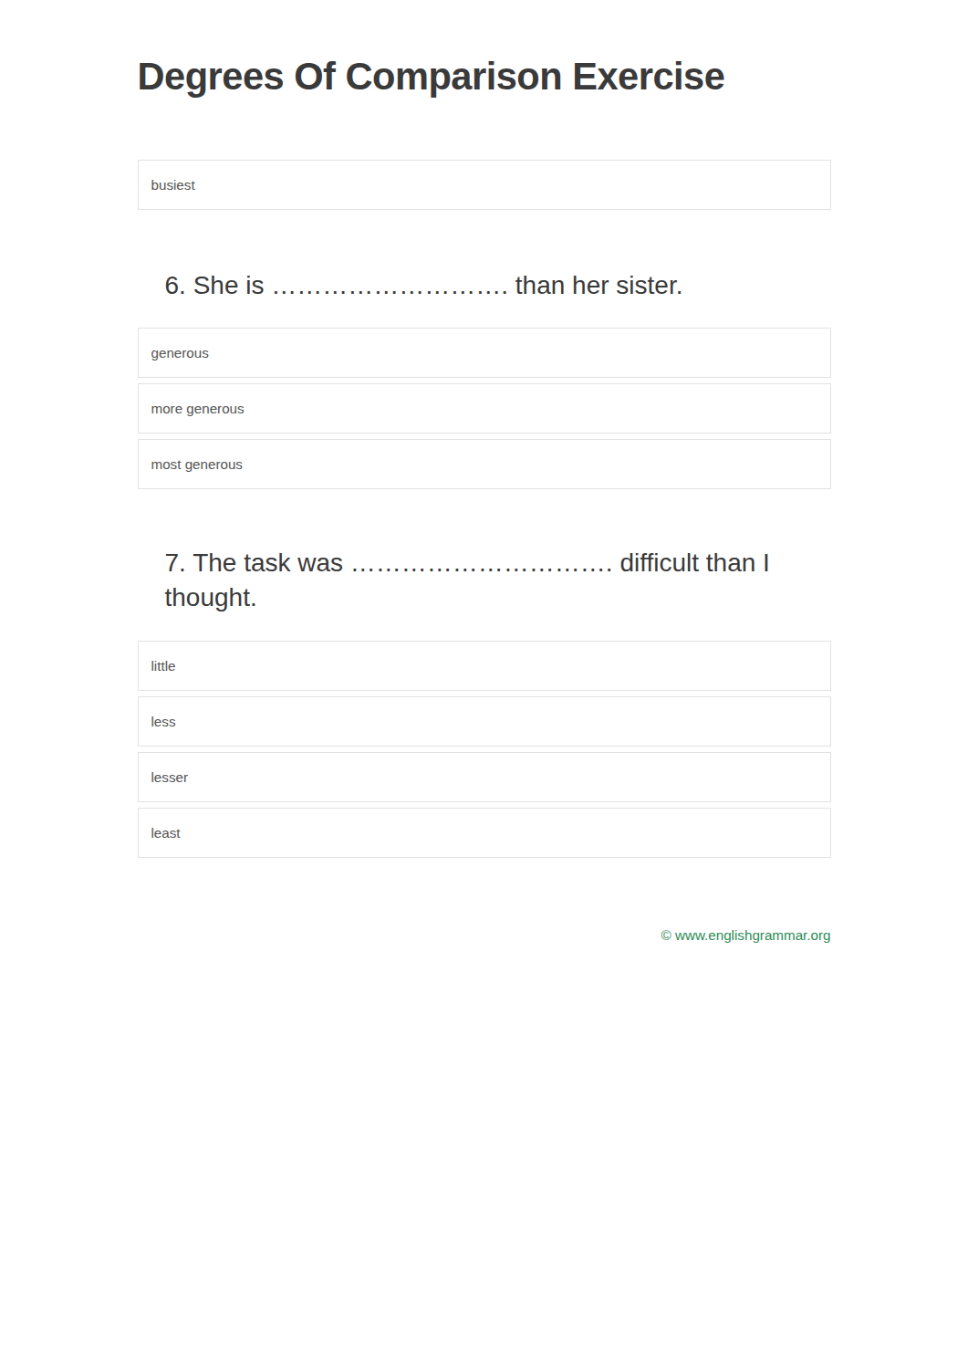Degrees Of Comparison Exercise
busiest
6. She is ………………………. than her sister.
generous
more generous
most generous
7. The task was …………………………. difficult than I thought.
little
less
lesser
least
© www.englishgrammar.org